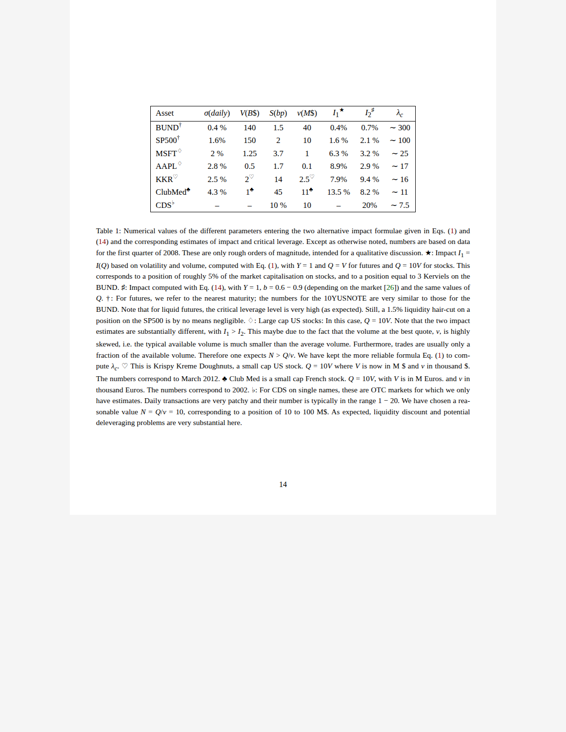| Asset | σ ( daily ) | V ( B $) | S ( bp ) | v ( M $) | I 1 ★ | I 2 ♯ | λ c |
| --- | --- | --- | --- | --- | --- | --- | --- |
| BUND † | 0.4 % | 140 | 1.5 | 40 | 0.4% | 0.7% | ∼ 300 |
| SP500 † | 1.6% | 150 | 2 | 10 | 1.6 % | 2.1 % | ∼ 100 |
| MSFT ♢ | 2 % | 1.25 | 3.7 | 1 | 6.3 % | 3.2 % | ∼ 25 |
| AAPL ♢ | 2.8 % | 0.5 | 1.7 | 0.1 | 8.9% | 2.9 % | ∼ 17 |
| KKR ♡ | 2.5 % | 2 ♡ | 14 | 2.5 ♡ | 7.9% | 9.4 % | ∼ 16 |
| ClubMed ♣ | 4.3 % | 1 ♣ | 45 | 11 ♣ | 13.5 % | 8.2 % | ∼ 11 |
| CDS ♭ | – | – | 10 % | 10 | – | 20% | ∼ 7.5 |
Table 1: Numerical values of the different parameters entering the two alternative impact formulae given in Eqs. (1) and (14) and the corresponding estimates of impact and critical leverage. Except as otherwise noted, numbers are based on data for the first quarter of 2008. These are only rough orders of magnitude, intended for a qualitative discussion. ★: Impact I1 = I(Q) based on volatility and volume, computed with Eq. (1), with Y = 1 and Q = V for futures and Q = 10V for stocks. This corresponds to a position of roughly 5% of the market capitalisation on stocks, and to a position equal to 3 Kerviels on the BUND. ♯: Impact computed with Eq. (14), with Y = 1, b = 0.6 − 0.9 (depending on the market [26]) and the same values of Q. †: For futures, we refer to the nearest maturity; the numbers for the 10YUSNOTE are very similar to those for the BUND. Note that for liquid futures, the critical leverage level is very high (as expected). Still, a 1.5% liquidity hair-cut on a position on the SP500 is by no means negligible. ♢: Large cap US stocks: In this case, Q = 10V. Note that the two impact estimates are substantially different, with I1 > I2. This maybe due to the fact that the volume at the best quote, v, is highly skewed, i.e. the typical available volume is much smaller than the average volume. Furthermore, trades are usually only a fraction of the available volume. Therefore one expects N > Q/v. We have kept the more reliable formula Eq. (1) to compute λc. ♡ This is Krispy Kreme Doughnuts, a small cap US stock. Q = 10V where V is now in M $ and v in thousand $. The numbers correspond to March 2012. ♣ Club Med is a small cap French stock. Q = 10V, with V is in M Euros. and v in thousand Euros. The numbers correspond to 2002. ♭: For CDS on single names, these are OTC markets for which we only have estimates. Daily transactions are very patchy and their number is typically in the range 1 − 20. We have chosen a reasonable value N = Q/v = 10, corresponding to a position of 10 to 100 M$. As expected, liquidity discount and potential deleveraging problems are very substantial here.
14